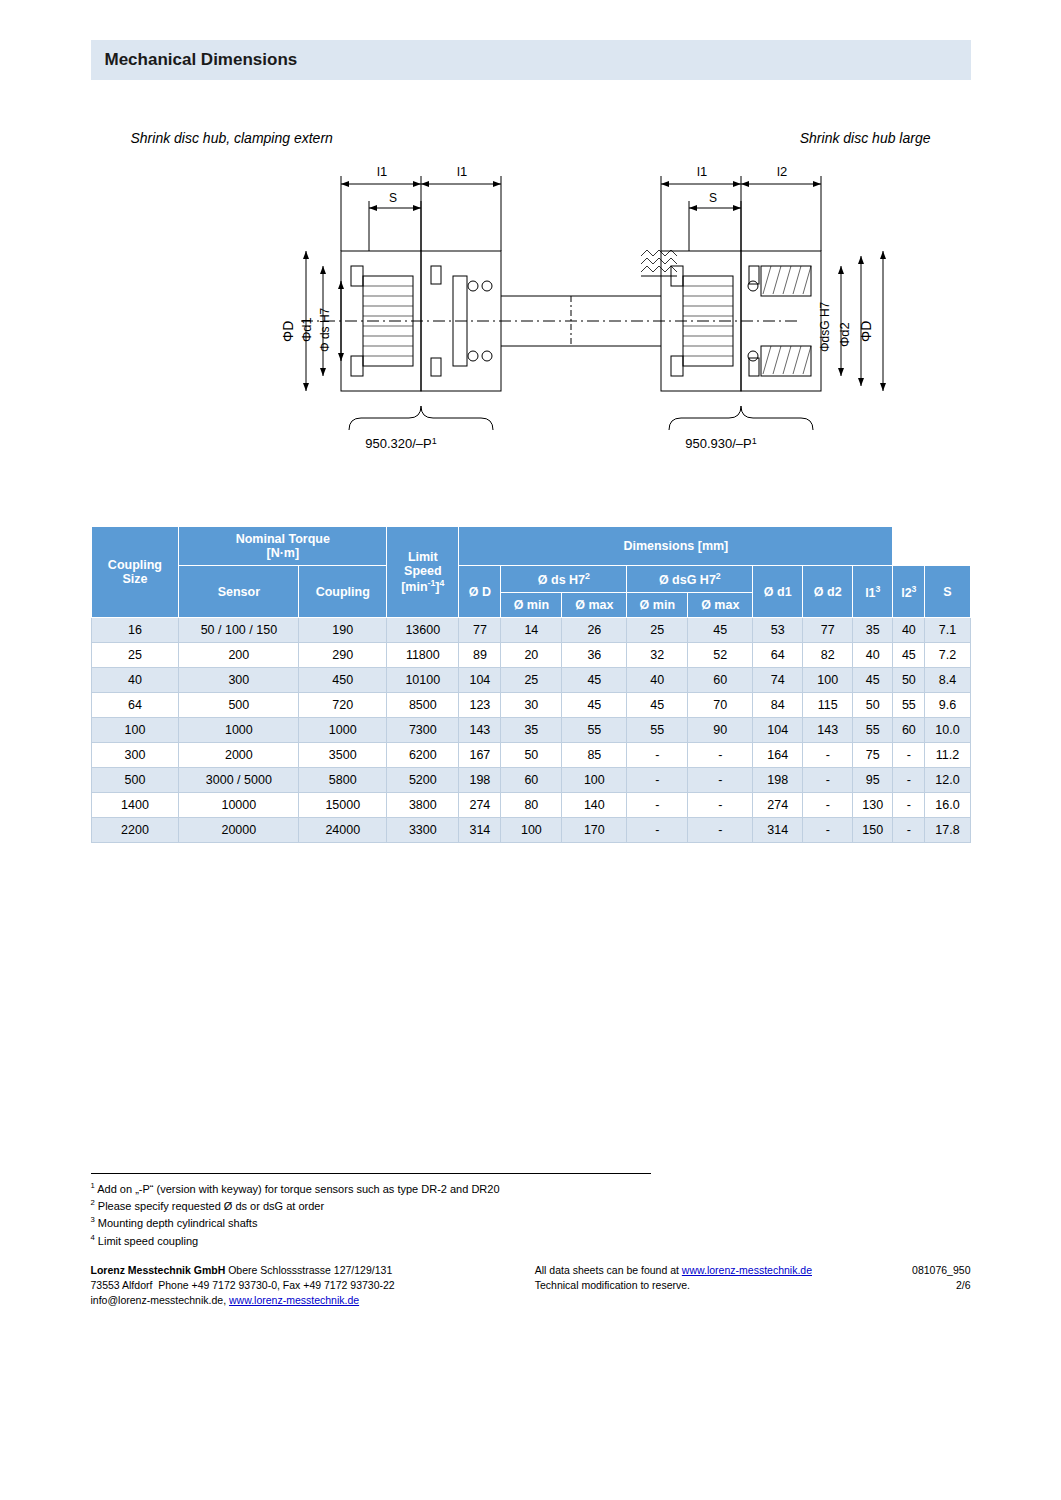Mechanical Dimensions
Shrink disc hub, clamping extern Shrink disc hub large
l1 l1 S ΦD Φd1 Φ ds H7 950.320/–P1 l1 l2 S ΦdsG H7 Φd2 ΦD 950.930/–P1
| Coupling Size | Nominal Torque [N·m] | Limit Speed [min -1 ] 4 | Dimensions [mm] |
| --- | --- | --- | --- |
| Sensor | Coupling | Ø D | Ø ds H7 2 | Ø dsG H7 2 | Ø d1 | Ø d2 | l1 3 | l2 3 | S |
| Ø min | Ø max | Ø min | Ø max |
| 16 | 50 / 100 / 150 | 190 | 13600 | 77 | 14 | 26 | 25 | 45 | 53 | 77 | 35 | 40 | 7.1 |
| 25 | 200 | 290 | 11800 | 89 | 20 | 36 | 32 | 52 | 64 | 82 | 40 | 45 | 7.2 |
| 40 | 300 | 450 | 10100 | 104 | 25 | 45 | 40 | 60 | 74 | 100 | 45 | 50 | 8.4 |
| 64 | 500 | 720 | 8500 | 123 | 30 | 45 | 45 | 70 | 84 | 115 | 50 | 55 | 9.6 |
| 100 | 1000 | 1000 | 7300 | 143 | 35 | 55 | 55 | 90 | 104 | 143 | 55 | 60 | 10.0 |
| 300 | 2000 | 3500 | 6200 | 167 | 50 | 85 | - | - | 164 | - | 75 | - | 11.2 |
| 500 | 3000 / 5000 | 5800 | 5200 | 198 | 60 | 100 | - | - | 198 | - | 95 | - | 12.0 |
| 1400 | 10000 | 15000 | 3800 | 274 | 80 | 140 | - | - | 274 | - | 130 | - | 16.0 |
| 2200 | 20000 | 24000 | 3300 | 314 | 100 | 170 | - | - | 314 | - | 150 | - | 17.8 |
1 Add on „-P“ (version with keyway) for torque sensors such as type DR-2 and DR20
2 Please specify requested Ø ds or dsG at order
3 Mounting depth cylindrical shafts
4 Limit speed coupling
Lorenz Messtechnik GmbH Obere Schlossstrasse 127/129/131
73553 Alfdorf Phone +49 7172 93730-0, Fax +49 7172 93730-22
info@lorenz-messtechnik.de, www.lorenz-messtechnik.de
All data sheets can be found at www.lorenz-messtechnik.de
Technical modification to reserve.
081076_950
2/6